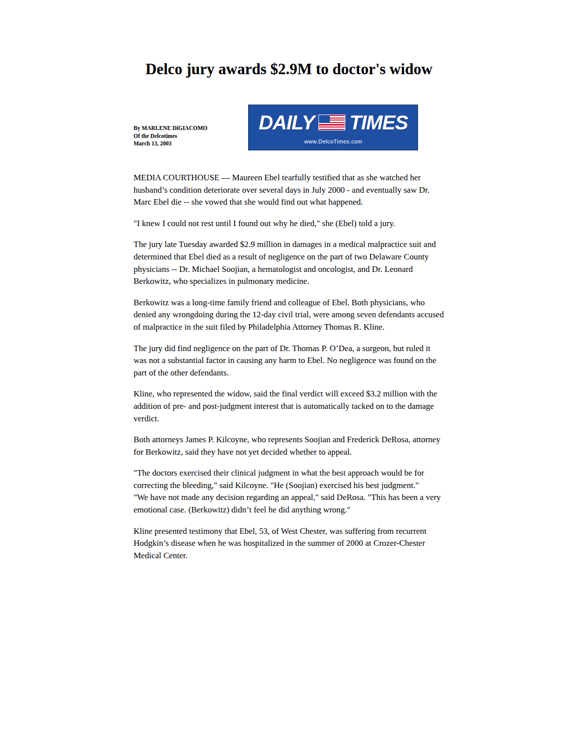Delco jury awards $2.9M to doctor's widow
By MARLENE DiGIACOMO
Of the Delcotimes
March 13, 2003
DAILY TIMES
www.DelcoTimes.com
MEDIA COURTHOUSE — Maureen Ebel tearfully testified that as she watched her husband’s condition deteriorate over several days in July 2000 - and eventually saw Dr. Marc Ebel die -- she vowed that she would find out what happened.
"I knew I could not rest until I found out why he died," she (Ebel) told a jury.
The jury late Tuesday awarded $2.9 million in damages in a medical malpractice suit and determined that Ebel died as a result of negligence on the part of two Delaware County physicians -- Dr. Michael Soojian, a hematologist and oncologist, and Dr. Leonard Berkowitz, who specializes in pulmonary medicine.
Berkowitz was a long-time family friend and colleague of Ebel. Both physicians, who denied any wrongdoing during the 12-day civil trial, were among seven defendants accused of malpractice in the suit filed by Philadelphia Attorney Thomas R. Kline.
The jury did find negligence on the part of Dr. Thomas P. O’Dea, a surgeon, but ruled it was not a substantial factor in causing any harm to Ebel. No negligence was found on the part of the other defendants.
Kline, who represented the widow, said the final verdict will exceed $3.2 million with the addition of pre- and post-judgment interest that is automatically tacked on to the damage verdict.
Both attorneys James P. Kilcoyne, who represents Soojian and Frederick DeRosa, attorney for Berkowitz, said they have not yet decided whether to appeal.
"The doctors exercised their clinical judgment in what the best approach would be for correcting the bleeding," said Kilcoyne. "He (Soojian) exercised his best judgment."
"We have not made any decision regarding an appeal," said DeRosa. "This has been a very emotional case. (Berkowitz) didn’t feel he did anything wrong."
Kline presented testimony that Ebel, 53, of West Chester, was suffering from recurrent Hodgkin’s disease when he was hospitalized in the summer of 2000 at Crozer-Chester Medical Center.